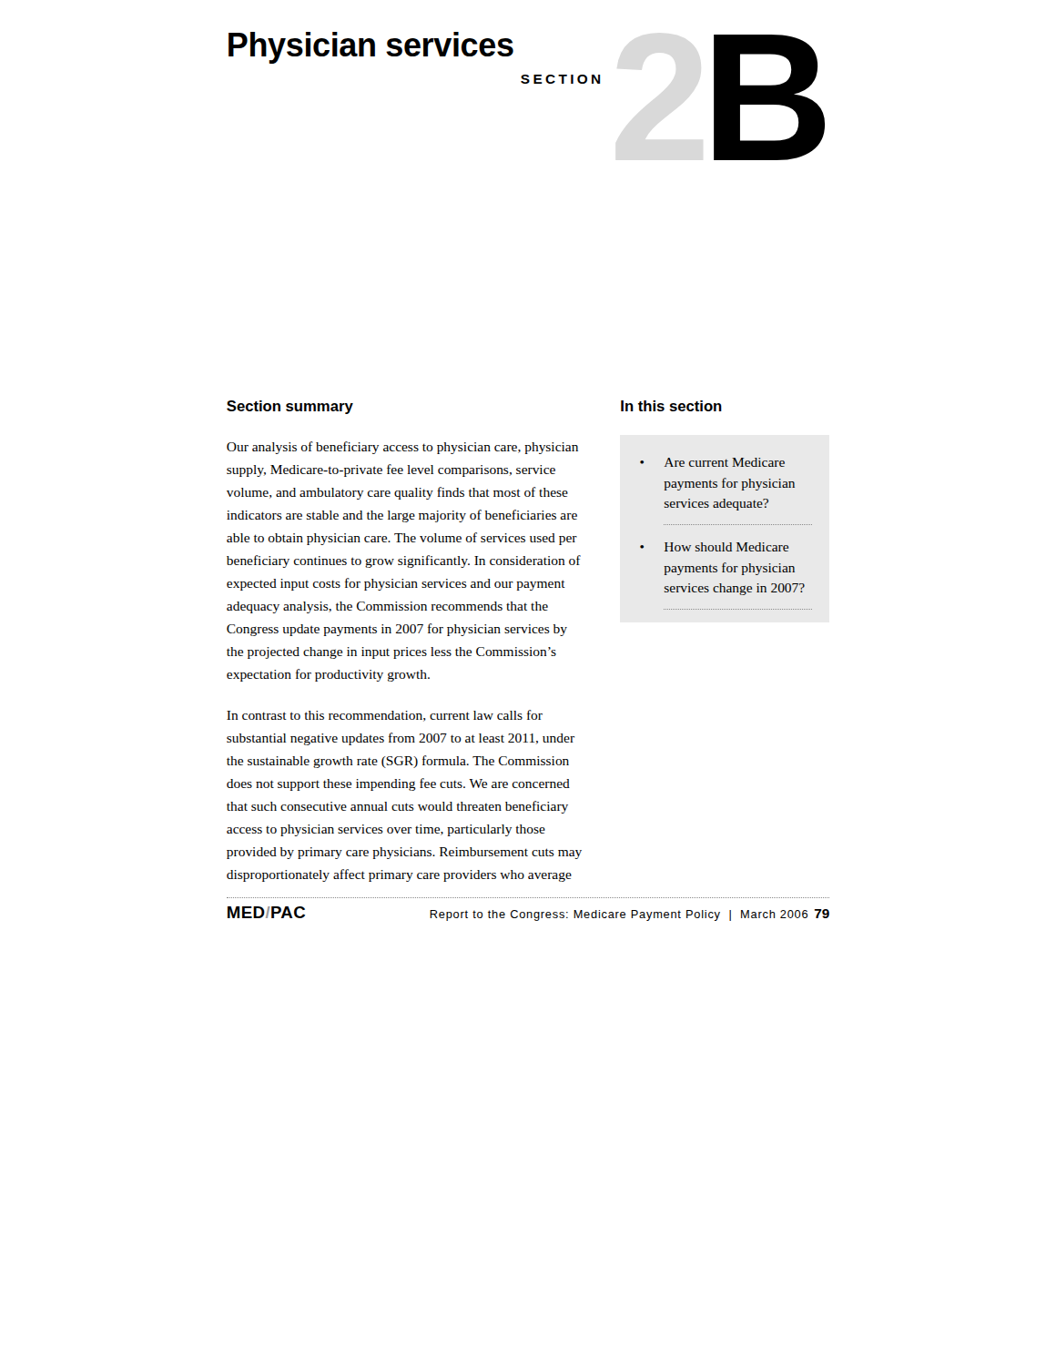Section 2 B
Physician services
Section summary
Our analysis of beneficiary access to physician care, physician supply, Medicare-to-private fee level comparisons, service volume, and ambulatory care quality finds that most of these indicators are stable and the large majority of beneficiaries are able to obtain physician care. The volume of services used per beneficiary continues to grow significantly. In consideration of expected input costs for physician services and our payment adequacy analysis, the Commission recommends that the Congress update payments in 2007 for physician services by the projected change in input prices less the Commission’s expectation for productivity growth.
In contrast to this recommendation, current law calls for substantial negative updates from 2007 to at least 2011, under the sustainable growth rate (SGR) formula. The Commission does not support these impending fee cuts. We are concerned that such consecutive annual cuts would threaten beneficiary access to physician services over time, particularly those provided by primary care physicians. Reimbursement cuts may disproportionately affect primary care providers who average
In this section
•Are current Medicare payments for physician services adequate?
•How should Medicare payments for physician services change in 2007?
MED/PAC
Report to the Congress: Medicare Payment Policy | March 200679